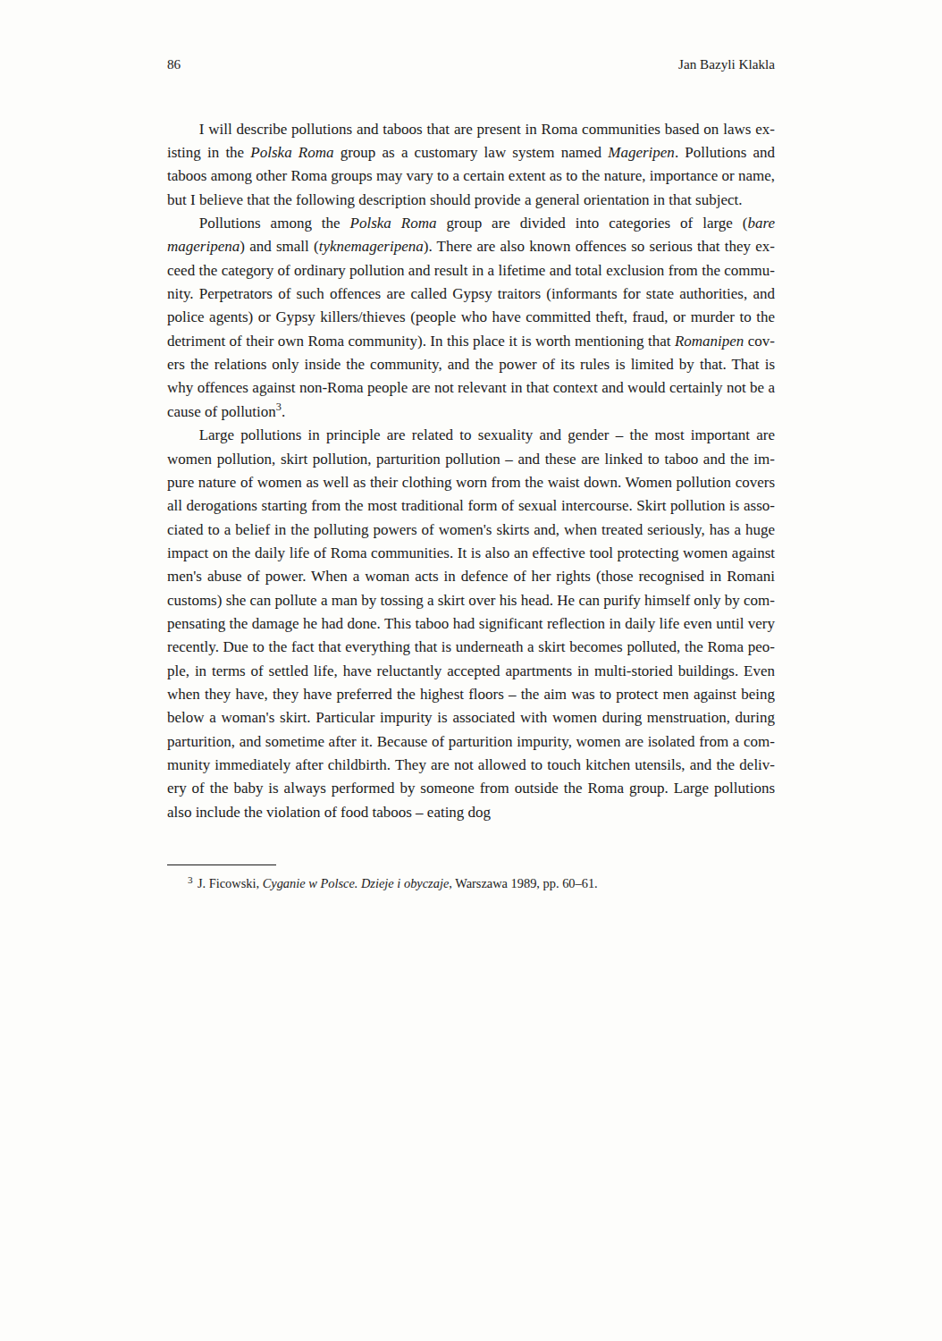86 Jan Bazyli Klakla
I will describe pollutions and taboos that are present in Roma communities based on laws existing in the Polska Roma group as a customary law system named Mageripen. Pollutions and taboos among other Roma groups may vary to a certain extent as to the nature, importance or name, but I believe that the following description should provide a general orientation in that subject.
Pollutions among the Polska Roma group are divided into categories of large (bare mageripena) and small (tyknemageripena). There are also known offences so serious that they exceed the category of ordinary pollution and result in a lifetime and total exclusion from the community. Perpetrators of such offences are called Gypsy traitors (informants for state authorities, and police agents) or Gypsy killers/thieves (people who have committed theft, fraud, or murder to the detriment of their own Roma community). In this place it is worth mentioning that Romanipen covers the relations only inside the community, and the power of its rules is limited by that. That is why offences against non-Roma people are not relevant in that context and would certainly not be a cause of pollution3.
Large pollutions in principle are related to sexuality and gender – the most important are women pollution, skirt pollution, parturition pollution – and these are linked to taboo and the impure nature of women as well as their clothing worn from the waist down. Women pollution covers all derogations starting from the most traditional form of sexual intercourse. Skirt pollution is associated to a belief in the polluting powers of women's skirts and, when treated seriously, has a huge impact on the daily life of Roma communities. It is also an effective tool protecting women against men's abuse of power. When a woman acts in defence of her rights (those recognised in Romani customs) she can pollute a man by tossing a skirt over his head. He can purify himself only by compensating the damage he had done. This taboo had significant reflection in daily life even until very recently. Due to the fact that everything that is underneath a skirt becomes polluted, the Roma people, in terms of settled life, have reluctantly accepted apartments in multi-storied buildings. Even when they have, they have preferred the highest floors – the aim was to protect men against being below a woman's skirt. Particular impurity is associated with women during menstruation, during parturition, and sometime after it. Because of parturition impurity, women are isolated from a community immediately after childbirth. They are not allowed to touch kitchen utensils, and the delivery of the baby is always performed by someone from outside the Roma group. Large pollutions also include the violation of food taboos – eating dog
3 J. Ficowski, Cyganie w Polsce. Dzieje i obyczaje, Warszawa 1989, pp. 60–61.